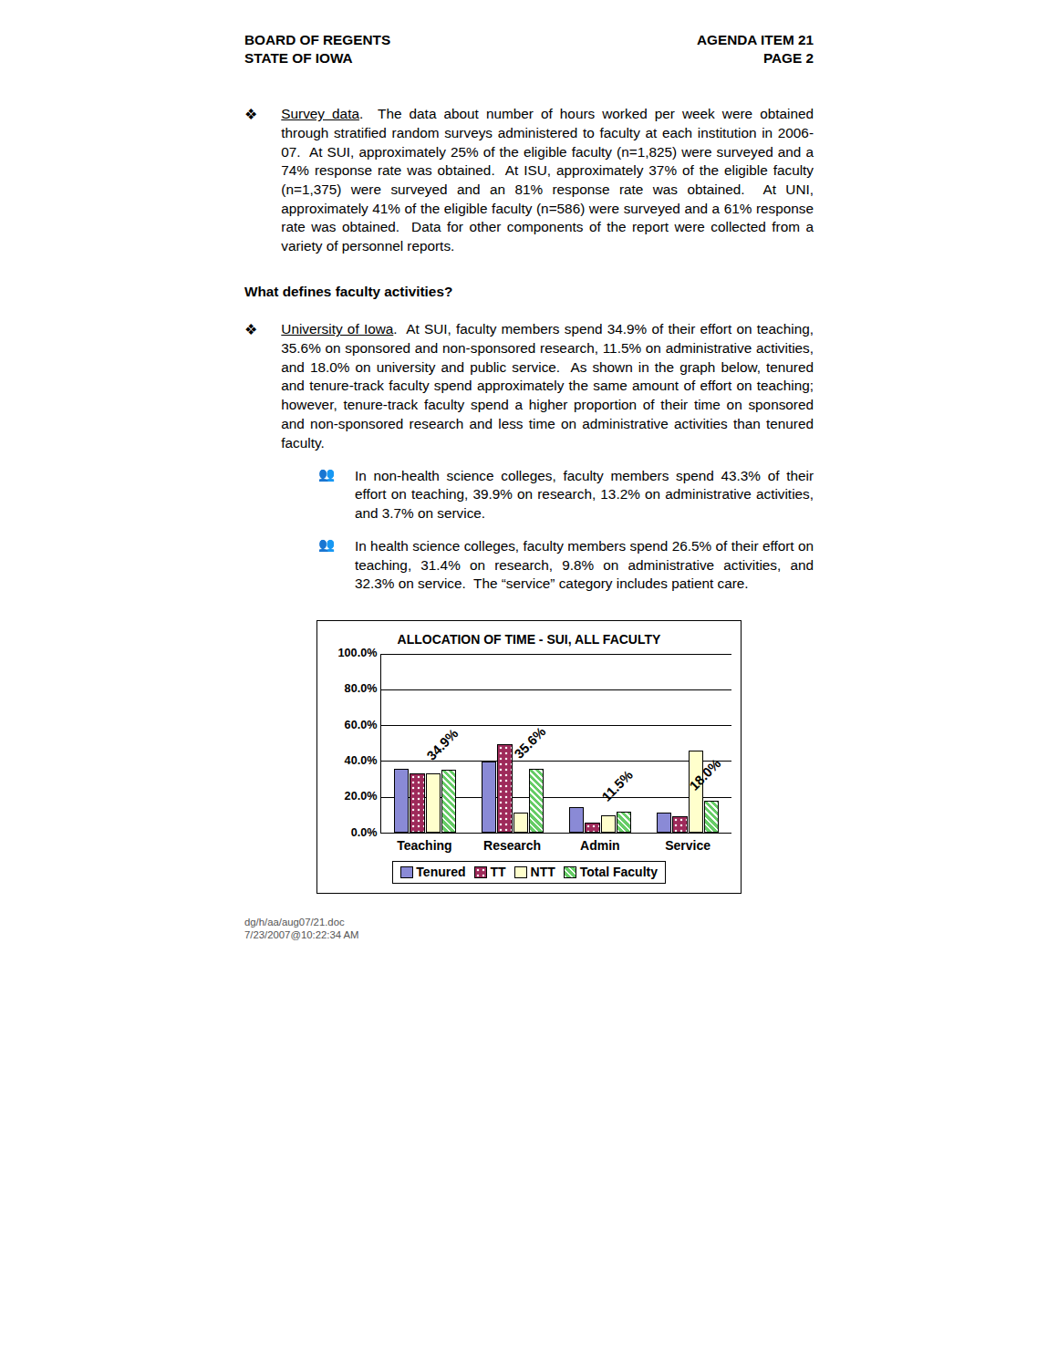BOARD OF REGENTS STATE OF IOWA
AGENDA ITEM 21 PAGE 2
❖
Survey data. The data about number of hours worked per week were obtained through stratified random surveys administered to faculty at each institution in 2006-07. At SUI, approximately 25% of the eligible faculty (n=1,825) were surveyed and a 74% response rate was obtained. At ISU, approximately 37% of the eligible faculty (n=1,375) were surveyed and an 81% response rate was obtained. At UNI, approximately 41% of the eligible faculty (n=586) were surveyed and a 61% response rate was obtained. Data for other components of the report were collected from a variety of personnel reports.
What defines faculty activities?
❖
University of Iowa. At SUI, faculty members spend 34.9% of their effort on teaching, 35.6% on sponsored and non-sponsored research, 11.5% on administrative activities, and 18.0% on university and public service. As shown in the graph below, tenured and tenure-track faculty spend approximately the same amount of effort on teaching; however, tenure-track faculty spend a higher proportion of their time on sponsored and non-sponsored research and less time on administrative activities than tenured faculty.
👥
In non-health science colleges, faculty members spend 43.3% of their effort on teaching, 39.9% on research, 13.2% on administrative activities, and 3.7% on service.
👥
In health science colleges, faculty members spend 26.5% of their effort on teaching, 31.4% on research, 9.8% on administrative activities, and 32.3% on service. The “service” category includes patient care.
ALLOCATION OF TIME - SUI, ALL FACULTY
100.0% 80.0% 60.0% 40.0% 20.0% 0.0%
34.9%
35.6%
11.5%
18.0%
Teaching
Research
Admin
Service
Tenured TT NTT Total Faculty
dg/h/aa/aug07/21.doc
7/23/2007@10:22:34 AM